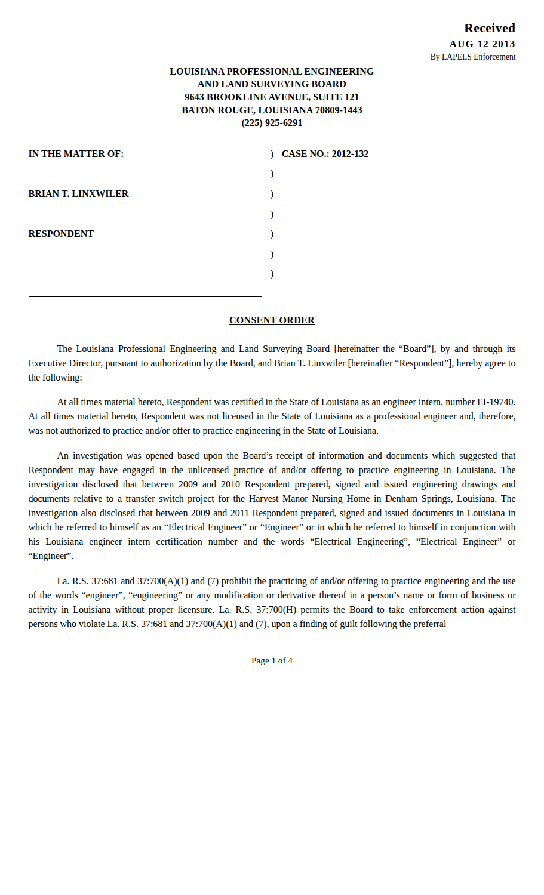Received
AUG 12 2013
By LAPELS Enforcement
Louisiana Professional Engineering
and Land Surveying Board
9643 Brookline Avenue, Suite 121
Baton Rouge, Louisiana 70809-1443
(225) 925-6291
| In the Matter of: | ) | Case No.: 2012-132 |
| | ) | |
| Brian T. Linxwiler | ) | |
| | ) | |
| Respondent | ) | |
| | ) | |
| | ) | |
Consent Order
The Louisiana Professional Engineering and Land Surveying Board [hereinafter the “Board”], by and through its Executive Director, pursuant to authorization by the Board, and Brian T. Linxwiler [hereinafter “Respondent”], hereby agree to the following:
At all times material hereto, Respondent was certified in the State of Louisiana as an engineer intern, number EI-19740. At all times material hereto, Respondent was not licensed in the State of Louisiana as a professional engineer and, therefore, was not authorized to practice and/or offer to practice engineering in the State of Louisiana.
An investigation was opened based upon the Board’s receipt of information and documents which suggested that Respondent may have engaged in the unlicensed practice of and/or offering to practice engineering in Louisiana. The investigation disclosed that between 2009 and 2010 Respondent prepared, signed and issued engineering drawings and documents relative to a transfer switch project for the Harvest Manor Nursing Home in Denham Springs, Louisiana. The investigation also disclosed that between 2009 and 2011 Respondent prepared, signed and issued documents in Louisiana in which he referred to himself as an “Electrical Engineer” or “Engineer” or in which he referred to himself in conjunction with his Louisiana engineer intern certification number and the words “Electrical Engineering”, “Electrical Engineer” or “Engineer”.
La. R.S. 37:681 and 37:700(A)(1) and (7) prohibit the practicing of and/or offering to practice engineering and the use of the words “engineer”, “engineering” or any modification or derivative thereof in a person’s name or form of business or activity in Louisiana without proper licensure. La. R.S. 37:700(H) permits the Board to take enforcement action against persons who violate La. R.S. 37:681 and 37:700(A)(1) and (7), upon a finding of guilt following the preferral
Page 1 of 4